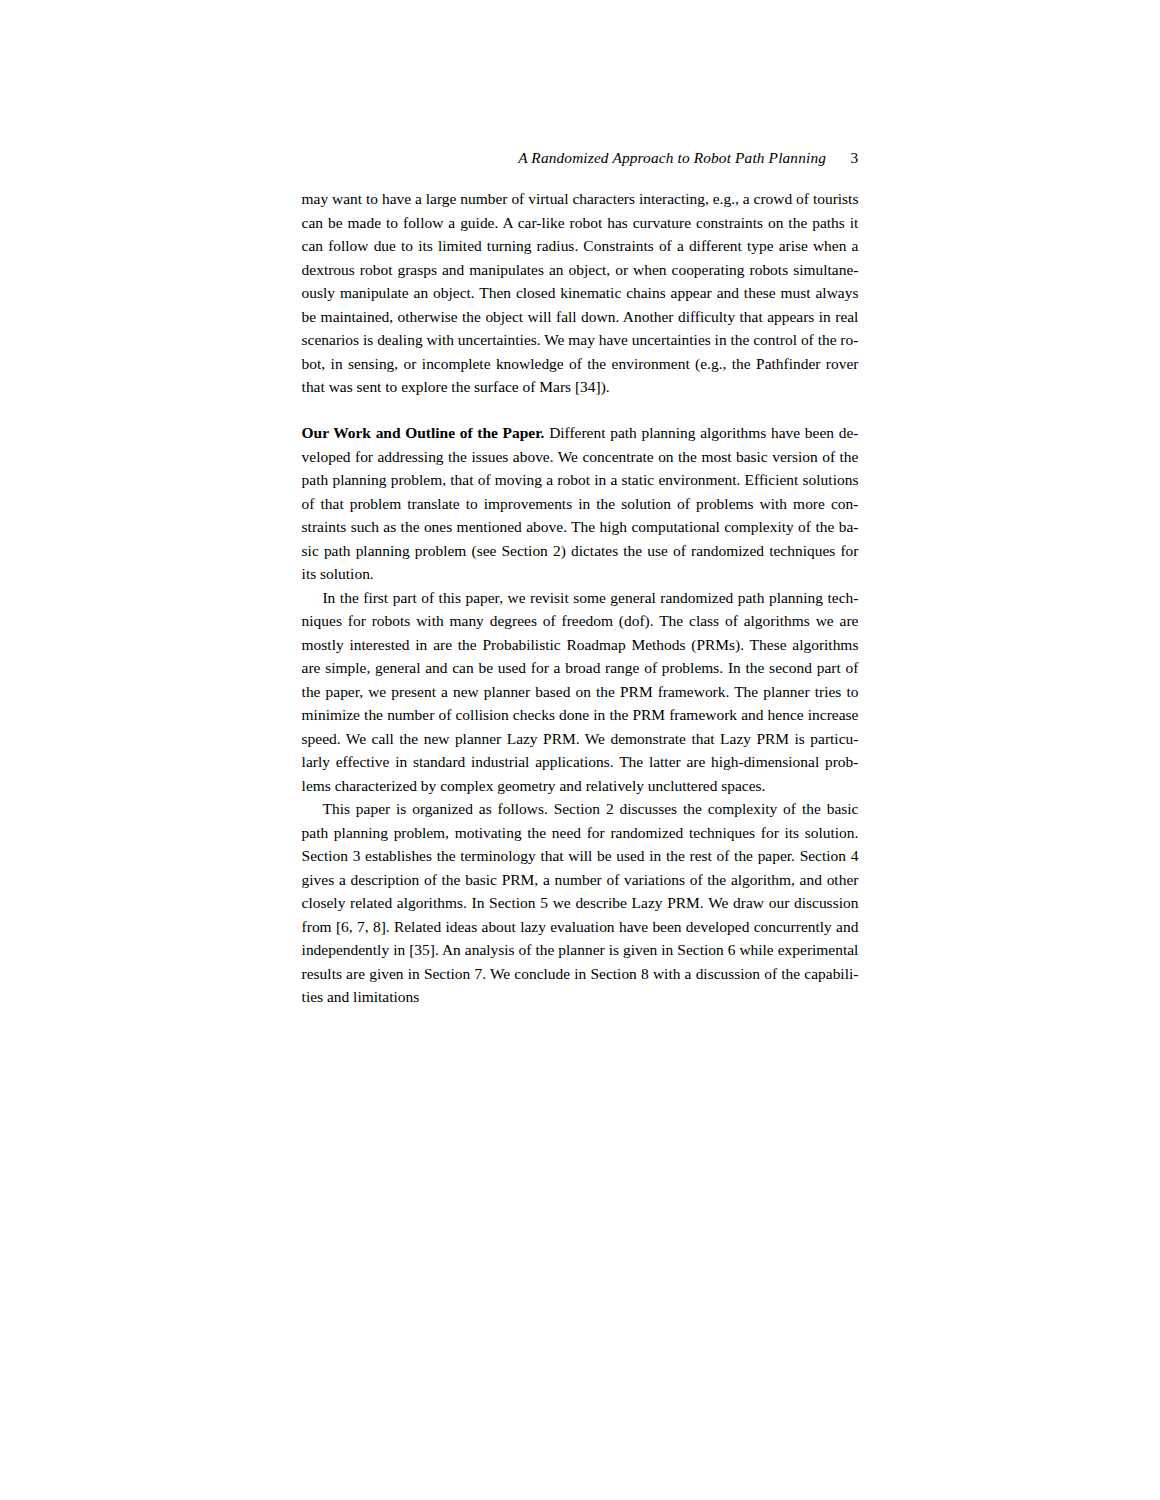A Randomized Approach to Robot Path Planning3
may want to have a large number of virtual characters interacting, e.g., a crowd of tourists can be made to follow a guide. A car-like robot has curvature constraints on the paths it can follow due to its limited turning radius. Constraints of a different type arise when a dextrous robot grasps and manipulates an object, or when cooperating robots simultaneously manipulate an object. Then closed kinematic chains appear and these must always be maintained, otherwise the object will fall down. Another difficulty that appears in real scenarios is dealing with uncertainties. We may have uncertainties in the control of the robot, in sensing, or incomplete knowledge of the environment (e.g., the Pathfinder rover that was sent to explore the surface of Mars [34]).
Our Work and Outline of the Paper. Different path planning algorithms have been developed for addressing the issues above. We concentrate on the most basic version of the path planning problem, that of moving a robot in a static environment. Efficient solutions of that problem translate to improvements in the solution of problems with more constraints such as the ones mentioned above. The high computational complexity of the basic path planning problem (see Section 2) dictates the use of randomized techniques for its solution.
In the first part of this paper, we revisit some general randomized path planning techniques for robots with many degrees of freedom (dof). The class of algorithms we are mostly interested in are the Probabilistic Roadmap Methods (PRMs). These algorithms are simple, general and can be used for a broad range of problems. In the second part of the paper, we present a new planner based on the PRM framework. The planner tries to minimize the number of collision checks done in the PRM framework and hence increase speed. We call the new planner Lazy PRM. We demonstrate that Lazy PRM is particularly effective in standard industrial applications. The latter are high-dimensional problems characterized by complex geometry and relatively uncluttered spaces.
This paper is organized as follows. Section 2 discusses the complexity of the basic path planning problem, motivating the need for randomized techniques for its solution. Section 3 establishes the terminology that will be used in the rest of the paper. Section 4 gives a description of the basic PRM, a number of variations of the algorithm, and other closely related algorithms. In Section 5 we describe Lazy PRM. We draw our discussion from [6, 7, 8]. Related ideas about lazy evaluation have been developed concurrently and independently in [35]. An analysis of the planner is given in Section 6 while experimental results are given in Section 7. We conclude in Section 8 with a discussion of the capabilities and limitations